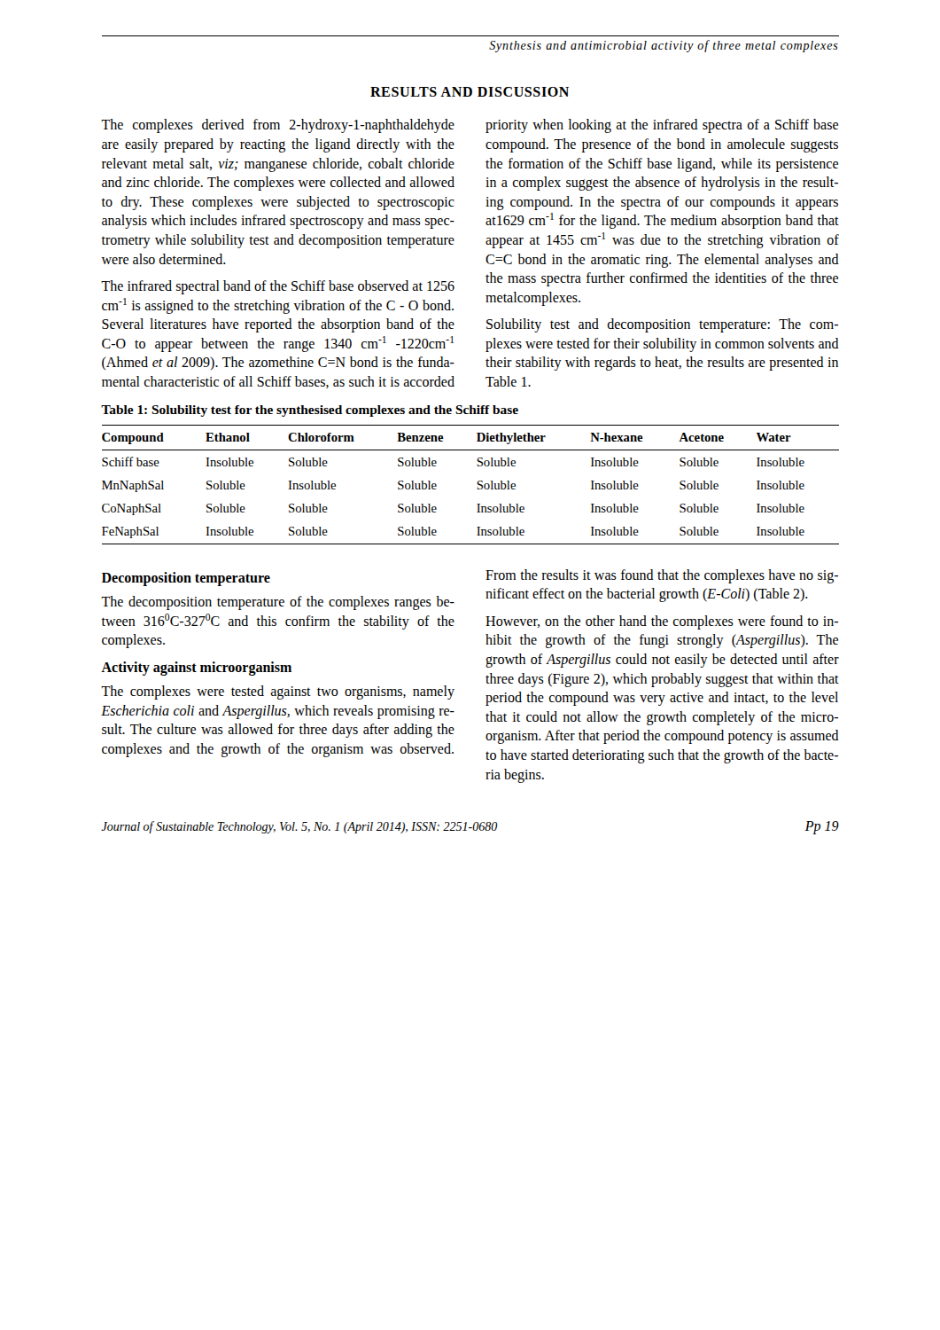Synthesis and antimicrobial activity of three metal complexes
RESULTS AND DISCUSSION
The complexes derived from 2-hydroxy-1-naphthaldehyde are easily prepared by reacting the ligand directly with the relevant metal salt, viz; manganese chloride, cobalt chloride and zinc chloride. The complexes were collected and allowed to dry. These complexes were subjected to spectroscopic analysis which includes infrared spectroscopy and mass spectrometry while solubility test and decomposition temperature were also determined.
The infrared spectral band of the Schiff base observed at 1256 cm-1 is assigned to the stretching vibration of the C - O bond. Several literatures have reported the absorption band of the C-O to appear between the range 1340 cm-1 -1220cm-1 (Ahmed et al 2009). The azomethine C=N bond is the fundamental characteristic of all Schiff bases, as such it is accorded priority when looking at the infrared spectra of a Schiff base compound. The presence of the bond in amolecule suggests the formation of the Schiff base ligand, while its persistence in a complex suggest the absence of hydrolysis in the resulting compound. In the spectra of our compounds it appears at1629 cm-1 for the ligand. The medium absorption band that appear at 1455 cm-1 was due to the stretching vibration of C=C bond in the aromatic ring. The elemental analyses and the mass spectra further confirmed the identities of the three metalcomplexes.
Solubility test and decomposition temperature: The complexes were tested for their solubility in common solvents and their stability with regards to heat, the results are presented in Table 1.
Table 1: Solubility test for the synthesised complexes and the Schiff base
| Compound | Ethanol | Chloroform | Benzene | Diethylether | N-hexane | Acetone | Water |
| --- | --- | --- | --- | --- | --- | --- | --- |
| Schiff base | Insoluble | Soluble | Soluble | Soluble | Insoluble | Soluble | Insoluble |
| MnNaphSal | Soluble | Insoluble | Soluble | Soluble | Insoluble | Soluble | Insoluble |
| CoNaphSal | Soluble | Soluble | Soluble | Insoluble | Insoluble | Soluble | Insoluble |
| FeNaphSal | Insoluble | Soluble | Soluble | Insoluble | Insoluble | Soluble | Insoluble |
Decomposition temperature
The decomposition temperature of the complexes ranges between 3160C-3270C and this confirm the stability of the complexes.
Activity against microorganism
The complexes were tested against two organisms, namely Escherichia coli and Aspergillus, which reveals promising result. The culture was allowed for three days after adding the complexes and the growth of the organism was observed. From the results it was found that the complexes have no significant effect on the bacterial growth (E-Coli) (Table 2).
However, on the other hand the complexes were found to inhibit the growth of the fungi strongly (Aspergillus). The growth of Aspergillus could not easily be detected until after three days (Figure 2), which probably suggest that within that period the compound was very active and intact, to the level that it could not allow the growth completely of the microorganism. After that period the compound potency is assumed to have started deteriorating such that the growth of the bacteria begins.
Journal of Sustainable Technology, Vol. 5, No. 1 (April 2014), ISSN: 2251-0680
Pp 19